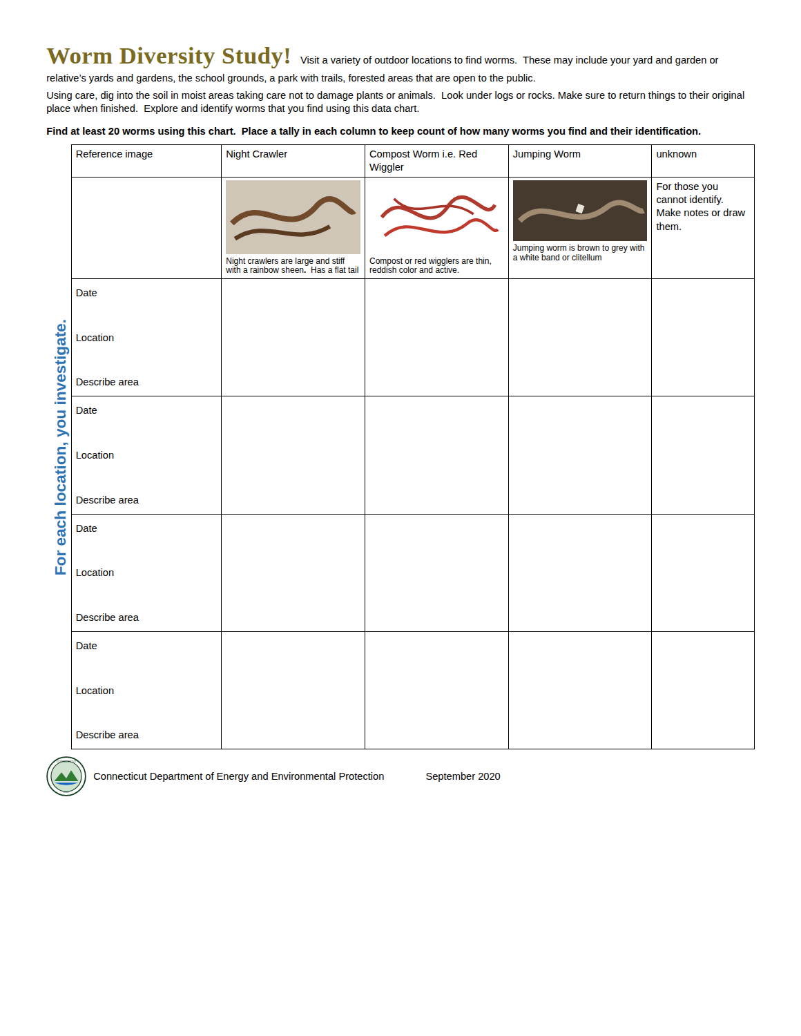Worm Diversity Study!
Visit a variety of outdoor locations to find worms. These may include your yard and garden or relative’s yards and gardens, the school grounds, a park with trails, forested areas that are open to the public.
Using care, dig into the soil in moist areas taking care not to damage plants or animals. Look under logs or rocks. Make sure to return things to their original place when finished. Explore and identify worms that you find using this data chart.
Find at least 20 worms using this chart. Place a tally in each column to keep count of how many worms you find and their identification.
For each location, you investigate.
| Reference image | Night Crawler | Compost Worm i.e. Red Wiggler | Jumping Worm | unknown |
| --- | --- | --- | --- | --- |
| | Night crawlers are large and stiff with a rainbow sheen . Has a flat tail | Compost or red wigglers are thin, reddish color and active. | Jumping worm is brown to grey with a white band or clitellum | For those you cannot identify. Make notes or draw them. |
| Date Location Describe area | | | | |
| Date Location Describe area | | | | |
| Date Location Describe area | | | | |
| Date Location Describe area | | | | |
Connecticut Department of Energy and Environmental Protection September 2020